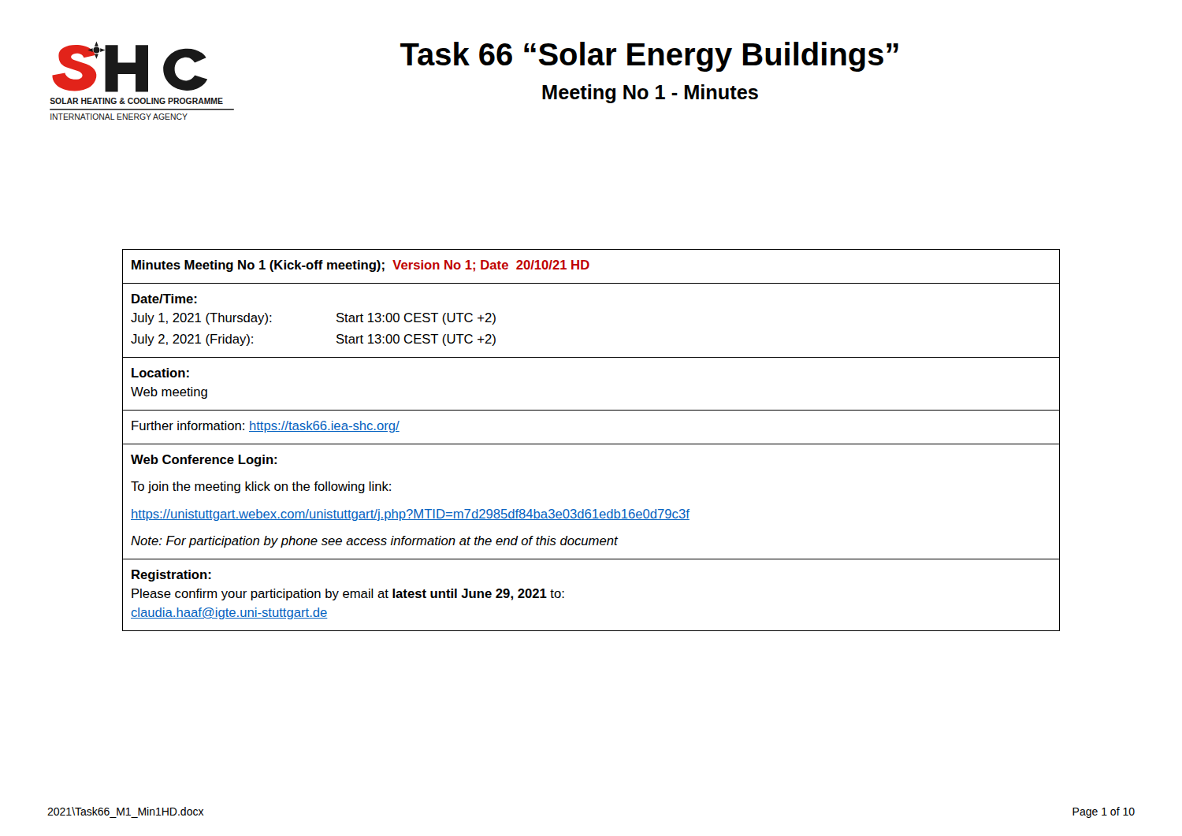SOLAR HEATING & COOLING PROGRAMME INTERNATIONAL ENERGY AGENCY
Task 66 “Solar Energy Buildings”
Meeting No 1 - Minutes
| Minutes Meeting No 1 (Kick-off meeting); Version No 1; Date 20/10/21 HD |
| Date/Time: July 1, 2021 (Thursday): Start 13:00 CEST (UTC +2) July 2, 2021 (Friday): Start 13:00 CEST (UTC +2) |
| Location: Web meeting |
| Further information: https://task66.iea-shc.org/ |
| Web Conference Login: To join the meeting klick on the following link: https://unistuttgart.webex.com/unistuttgart/j.php?MTID=m7d2985df84ba3e03d61edb16e0d79c3f Note: For participation by phone see access information at the end of this document |
| Registration: Please confirm your participation by email at latest until June 29, 2021 to: claudia.haaf@igte.uni-stuttgart.de |
2021\Task66_M1_Min1HD.docx
Page 1 of 10